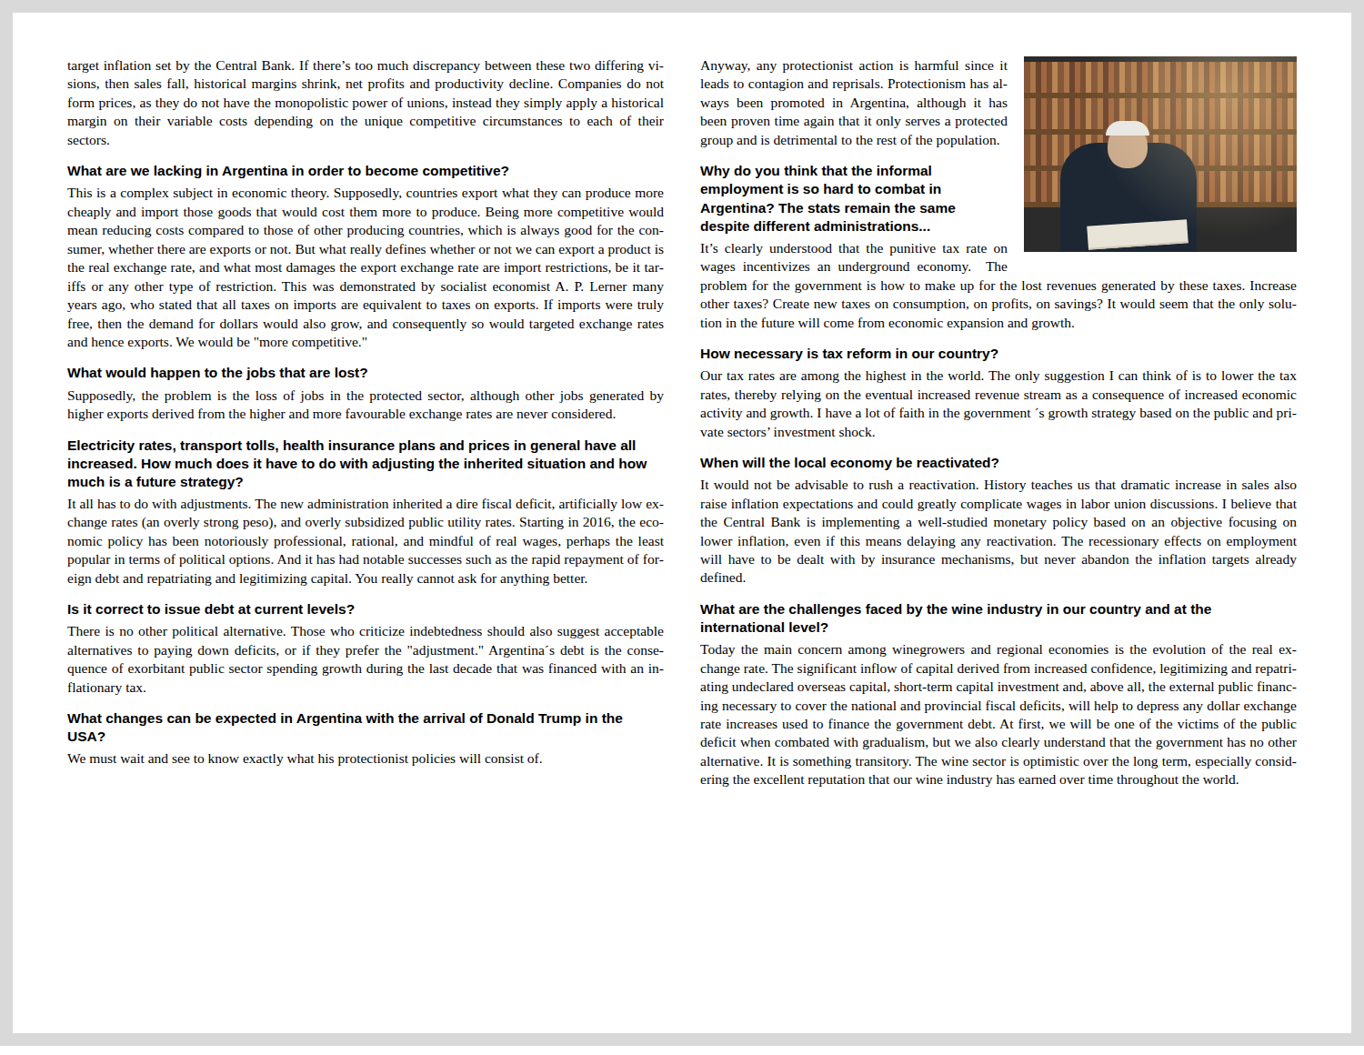target inflation set by the Central Bank. If there’s too much discrepancy between these two differing visions, then sales fall, historical margins shrink, net profits and productivity decline. Companies do not form prices, as they do not have the monopolistic power of unions, instead they simply apply a historical margin on their variable costs depending on the unique competitive circumstances to each of their sectors.
What are we lacking in Argentina in order to become competitive?
This is a complex subject in economic theory. Supposedly, countries export what they can produce more cheaply and import those goods that would cost them more to produce. Being more competitive would mean reducing costs compared to those of other producing countries, which is always good for the consumer, whether there are exports or not. But what really defines whether or not we can export a product is the real exchange rate, and what most damages the export exchange rate are import restrictions, be it tariffs or any other type of restriction. This was demonstrated by socialist economist A. P. Lerner many years ago, who stated that all taxes on imports are equivalent to taxes on exports. If imports were truly free, then the demand for dollars would also grow, and consequently so would targeted exchange rates and hence exports. We would be "more competitive."
What would happen to the jobs that are lost?
Supposedly, the problem is the loss of jobs in the protected sector, although other jobs generated by higher exports derived from the higher and more favourable exchange rates are never considered.
Electricity rates, transport tolls, health insurance plans and prices in general have all increased. How much does it have to do with adjusting the inherited situation and how much is a future strategy?
It all has to do with adjustments. The new administration inherited a dire fiscal deficit, artificially low exchange rates (an overly strong peso), and overly subsidized public utility rates. Starting in 2016, the economic policy has been notoriously professional, rational, and mindful of real wages, perhaps the least popular in terms of political options. And it has had notable successes such as the rapid repayment of foreign debt and repatriating and legitimizing capital. You really cannot ask for anything better.
Is it correct to issue debt at current levels?
There is no other political alternative. Those who criticize indebtedness should also suggest acceptable alternatives to paying down deficits, or if they prefer the "adjustment." Argentina´s debt is the consequence of exorbitant public sector spending growth during the last decade that was financed with an inflationary tax.
What changes can be expected in Argentina with the arrival of Donald Trump in the USA?
We must wait and see to know exactly what his protectionist policies will consist of.
Anyway, any protectionist action is harmful since it leads to contagion and reprisals. Protectionism has always been promoted in Argentina, although it has been proven time again that it only serves a protected group and is detrimental to the rest of the population.
Why do you think that the informal employment is so hard to combat in Argentina? The stats remain the same despite different administrations...
It’s clearly understood that the punitive tax rate on wages incentivizes an underground economy. The problem for the government is how to make up for the lost revenues generated by these taxes. Increase other taxes? Create new taxes on consumption, on profits, on savings? It would seem that the only solution in the future will come from economic expansion and growth.
How necessary is tax reform in our country?
Our tax rates are among the highest in the world. The only suggestion I can think of is to lower the tax rates, thereby relying on the eventual increased revenue stream as a consequence of increased economic activity and growth. I have a lot of faith in the government ´s growth strategy based on the public and private sectors’ investment shock.
When will the local economy be reactivated?
It would not be advisable to rush a reactivation. History teaches us that dramatic increase in sales also raise inflation expectations and could greatly complicate wages in labor union discussions. I believe that the Central Bank is implementing a well-studied monetary policy based on an objective focusing on lower inflation, even if this means delaying any reactivation. The recessionary effects on employment will have to be dealt with by insurance mechanisms, but never abandon the inflation targets already defined.
What are the challenges faced by the wine industry in our country and at the international level?
Today the main concern among winegrowers and regional economies is the evolution of the real exchange rate. The significant inflow of capital derived from increased confidence, legitimizing and repatriating undeclared overseas capital, short-term capital investment and, above all, the external public financing necessary to cover the national and provincial fiscal deficits, will help to depress any dollar exchange rate increases used to finance the government debt. At first, we will be one of the victims of the public deficit when combated with gradualism, but we also clearly understand that the government has no other alternative. It is something transitory. The wine sector is optimistic over the long term, especially considering the excellent reputation that our wine industry has earned over time throughout the world.